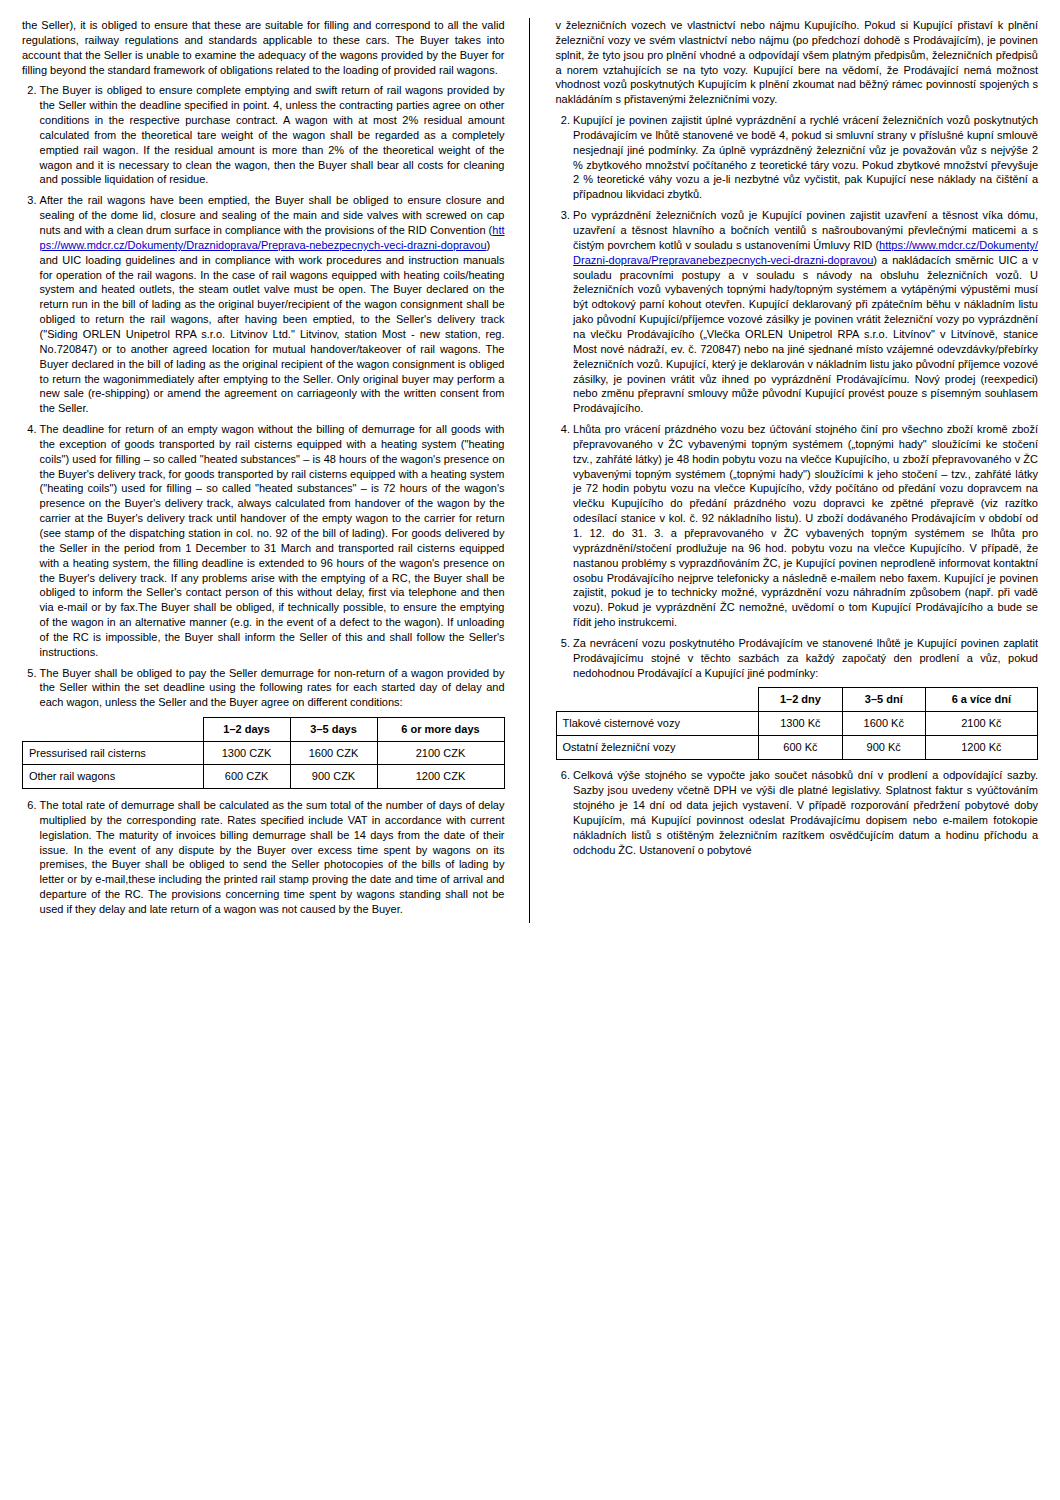the Seller), it is obliged to ensure that these are suitable for filling and correspond to all the valid regulations, railway regulations and standards applicable to these cars. The Buyer takes into account that the Seller is unable to examine the adequacy of the wagons provided by the Buyer for filling beyond the standard framework of obligations related to the loading of provided rail wagons.
The Buyer is obliged to ensure complete emptying and swift return of rail wagons provided by the Seller within the deadline specified in point. 4, unless the contracting parties agree on other conditions in the respective purchase contract. A wagon with at most 2% residual amount calculated from the theoretical tare weight of the wagon shall be regarded as a completely emptied rail wagon. If the residual amount is more than 2% of the theoretical weight of the wagon and it is necessary to clean the wagon, then the Buyer shall bear all costs for cleaning and possible liquidation of residue.
After the rail wagons have been emptied, the Buyer shall be obliged to ensure closure and sealing of the dome lid, closure and sealing of the main and side valves with screwed on cap nuts and with a clean drum surface in compliance with the provisions of the RID Convention (https://www.mdcr.cz/Dokumenty/Draznidoprava/Preprava-nebezpecnych-veci-drazni-dopravou) and UIC loading guidelines and in compliance with work procedures and instruction manuals for operation of the rail wagons. In the case of rail wagons equipped with heating coils/heating system and heated outlets, the steam outlet valve must be open. The Buyer declared on the return run in the bill of lading as the original buyer/recipient of the wagon consignment shall be obliged to return the rail wagons, after having been emptied, to the Seller's delivery track ("Siding ORLEN Unipetrol RPA s.r.o. Litvinov Ltd." Litvinov, station Most - new station, reg. No.720847) or to another agreed location for mutual handover/takeover of rail wagons. The Buyer declared in the bill of lading as the original recipient of the wagon consignment is obliged to return the wagonimmediately after emptying to the Seller. Only original buyer may perform a new sale (re-shipping) or amend the agreement on carriageonly with the written consent from the Seller.
The deadline for return of an empty wagon without the billing of demurrage for all goods with the exception of goods transported by rail cisterns equipped with a heating system ("heating coils") used for filling – so called "heated substances" – is 48 hours of the wagon's presence on the Buyer's delivery track, for goods transported by rail cisterns equipped with a heating system ("heating coils") used for filling – so called "heated substances" – is 72 hours of the wagon's presence on the Buyer's delivery track, always calculated from handover of the wagon by the carrier at the Buyer's delivery track until handover of the empty wagon to the carrier for return (see stamp of the dispatching station in col. no. 92 of the bill of lading). For goods delivered by the Seller in the period from 1 December to 31 March and transported rail cisterns equipped with a heating system, the filling deadline is extended to 96 hours of the wagon's presence on the Buyer's delivery track. If any problems arise with the emptying of a RC, the Buyer shall be obliged to inform the Seller's contact person of this without delay, first via telephone and then via e-mail or by fax.The Buyer shall be obliged, if technically possible, to ensure the emptying of the wagon in an alternative manner (e.g. in the event of a defect to the wagon). If unloading of the RC is impossible, the Buyer shall inform the Seller of this and shall follow the Seller's instructions.
The Buyer shall be obliged to pay the Seller demurrage for non-return of a wagon provided by the Seller within the set deadline using the following rates for each started day of delay and each wagon, unless the Seller and the Buyer agree on different conditions:
| | 1–2 days | 3–5 days | 6 or more days |
| --- | --- | --- | --- |
| Pressurised rail cisterns | 1300 CZK | 1600 CZK | 2100 CZK |
| Other rail wagons | 600 CZK | 900 CZK | 1200 CZK |
The total rate of demurrage shall be calculated as the sum total of the number of days of delay multiplied by the corresponding rate. Rates specified include VAT in accordance with current legislation. The maturity of invoices billing demurrage shall be 14 days from the date of their issue. In the event of any dispute by the Buyer over excess time spent by wagons on its premises, the Buyer shall be obliged to send the Seller photocopies of the bills of lading by letter or by e-mail,these including the printed rail stamp proving the date and time of arrival and departure of the RC. The provisions concerning time spent by wagons standing shall not be used if they delay and late return of a wagon was not caused by the Buyer.
v železničních vozech ve vlastnictví nebo nájmu Kupujícího. Pokud si Kupující přistaví k plnění železniční vozy ve svém vlastnictví nebo nájmu (po předchozí dohodě s Prodávajícím), je povinen splnit, že tyto jsou pro plnění vhodné a odpovídají všem platným předpisům, železničních předpisů a norem vztahujících se na tyto vozy. Kupující bere na vědomí, že Prodávající nemá možnost vhodnost vozů poskytnutých Kupujícím k plnění zkoumat nad běžný rámec povinností spojených s nakládáním s přistavenými železničními vozy.
Kupující je povinen zajistit úplné vyprázdnění a rychlé vrácení železničních vozů poskytnutých Prodávajícím ve lhůtě stanovené ve bodě 4, pokud si smluvní strany v příslušné kupní smlouvě nesjednají jiné podmínky. Za úplně vyprázdněný železniční vůz je považován vůz s nejvýše 2 % zbytkového množství počítaného z teoretické táry vozu. Pokud zbytkové množství převyšuje 2 % teoretické váhy vozu a je-li nezbytné vůz vyčistit, pak Kupující nese náklady na čištění a případnou likvidaci zbytků.
Po vyprázdnění železničních vozů je Kupující povinen zajistit uzavření a těsnost víka dómu, uzavření a těsnost hlavního a bočních ventilů s našroubovanými převlečnými maticemi a s čistým povrchem kotlů v souladu s ustanoveními Úmluvy RID (https://www.mdcr.cz/Dokumenty/Drazni-doprava/Prepravanebezpecnych-veci-drazni-dopravou) a nakládacích směrnic UIC a v souladu pracovními postupy a v souladu s návody na obsluhu železničních vozů. U železničních vozů vybavených topnými hady/topným systémem a vytápěnými výpustěmi musí být odtokový parní kohout otevřen. Kupující deklarovaný při zpátečním běhu v nákladním listu jako původní Kupující/příjemce vozové zásilky je povinen vrátit železniční vozy po vyprázdnění na vlečku Prodávajícího („Vlečka ORLEN Unipetrol RPA s.r.o. Litvínov" v Litvínově, stanice Most nové nádraží, ev. č. 720847) nebo na jiné sjednané místo vzájemné odevzdávky/přebírky železničních vozů. Kupující, který je deklarován v nákladním listu jako původní příjemce vozové zásilky, je povinen vrátit vůz ihned po vyprázdnění Prodávajícímu. Nový prodej (reexpedici) nebo změnu přepravní smlouvy může původní Kupující provést pouze s písemným souhlasem Prodávajícího.
Lhůta pro vrácení prázdného vozu bez účtování stojného činí pro všechno zboží kromě zboží přepravovaného v ŽC vybavenými topným systémem („topnými hady" sloužícími ke stočení tzv., zahřáté látky) je 48 hodin pobytu vozu na vlečce Kupujícího, u zboží přepravovaného v ŽC vybavenými topným systémem („topnými hady") sloužícími k jeho stočení – tzv., zahřáté látky je 72 hodin pobytu vozu na vlečce Kupujícího, vždy počítáno od předání vozu dopravcem na vlečku Kupujícího do předání prázdného vozu dopravci ke zpětné přepravě (viz razítko odesílací stanice v kol. č. 92 nákladního listu). U zboží dodávaného Prodávajícím v období od 1. 12. do 31. 3. a přepravovaného v ŽC vybavených topným systémem se lhůta pro vyprázdnění/stočení prodlužuje na 96 hod. pobytu vozu na vlečce Kupujícího. V případě, že nastanou problémy s vyprazdňováním ŽC, je Kupující povinen neprodleně informovat kontaktní osobu Prodávajícího nejprve telefonicky a následně e-mailem nebo faxem. Kupující je povinen zajistit, pokud je to technicky možné, vyprázdnění vozu náhradním způsobem (např. při vadě vozu). Pokud je vyprázdnění ŽC nemožné, uvědomí o tom Kupující Prodávajícího a bude se řídit jeho instrukcemi.
Za nevrácení vozu poskytnutého Prodávajícím ve stanovené lhůtě je Kupující povinen zaplatit Prodávajícímu stojné v těchto sazbách za každý započatý den prodlení a vůz, pokud nedohodnou Prodávající a Kupující jiné podmínky:
| | 1–2 dny | 3–5 dní | 6 a více dní |
| --- | --- | --- | --- |
| Tlakové cisternové vozy | 1300 Kč | 1600 Kč | 2100 Kč |
| Ostatní železniční vozy | 600 Kč | 900 Kč | 1200 Kč |
Celková výše stojného se vypočte jako součet násobků dní v prodlení a odpovídající sazby. Sazby jsou uvedeny včetně DPH ve výši dle platné legislativy. Splatnost faktur s vyúčtováním stojného je 14 dní od data jejich vystavení. V případě rozporování předržení pobytové doby Kupujícím, má Kupující povinnost odeslat Prodávajícímu dopisem nebo e-mailem fotokopie nákladních listů s otištěným železničním razítkem osvědčujícím datum a hodinu příchodu a odchodu ŽC. Ustanovení o pobytové